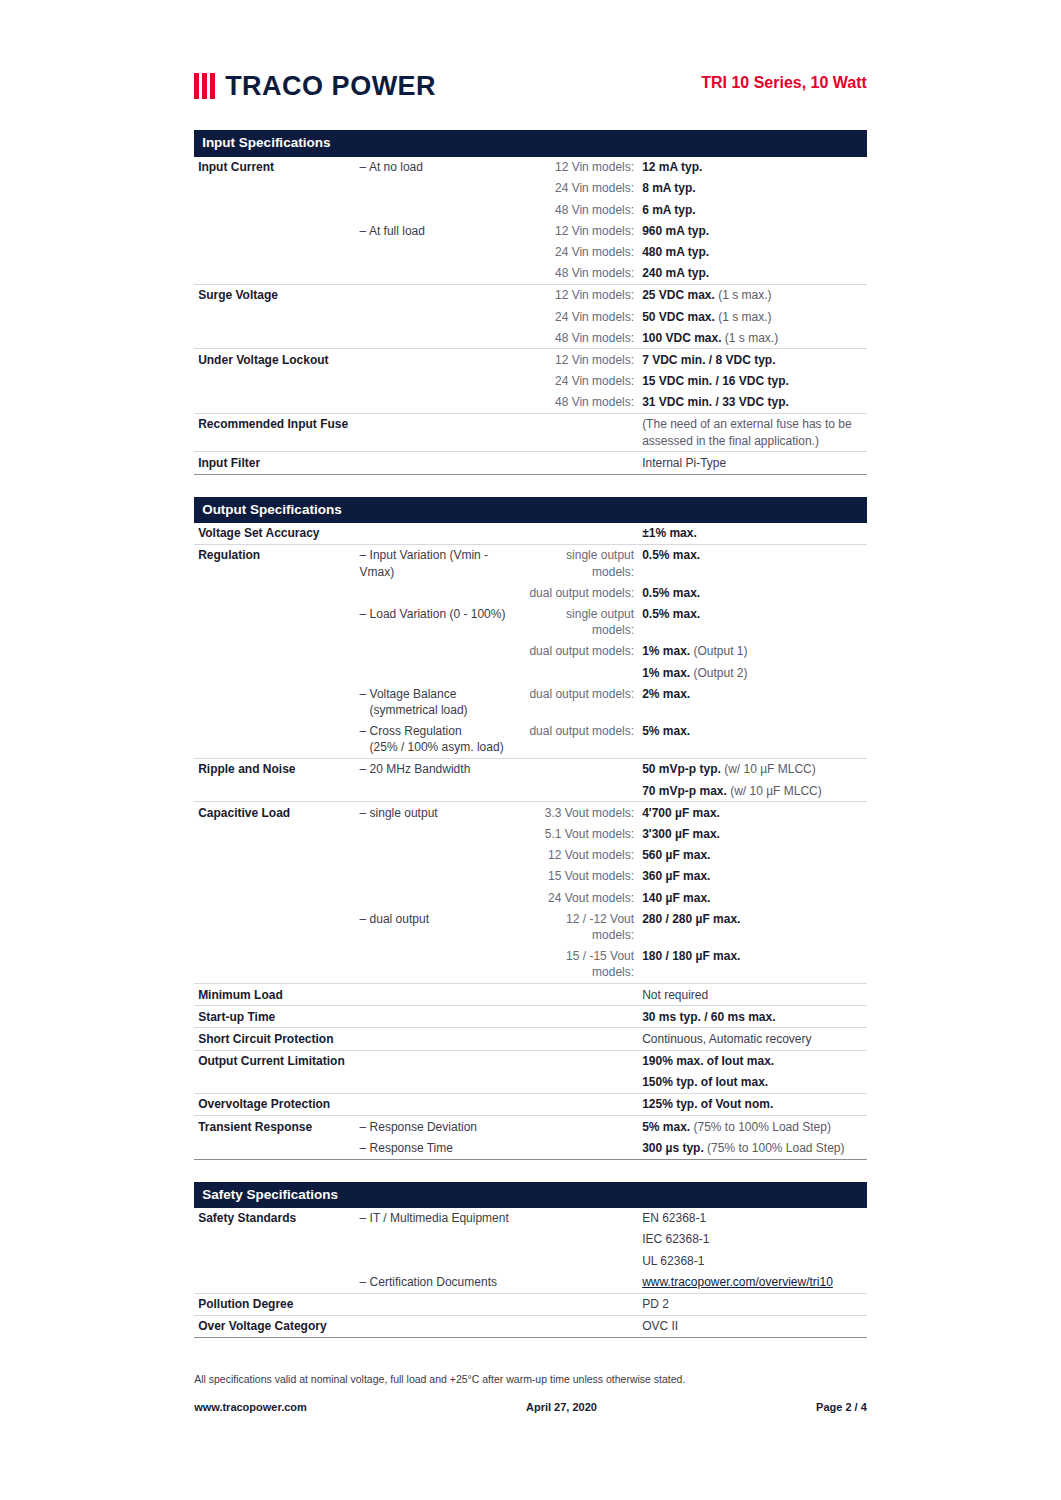TRACO POWER
TRI 10 Series, 10 Watt
Input Specifications
| Input Current | – At no load | 12 Vin models: | 12 mA typ. |
| | | 24 Vin models: | 8 mA typ. |
| | | 48 Vin models: | 6 mA typ. |
| | – At full load | 12 Vin models: | 960 mA typ. |
| | | 24 Vin models: | 480 mA typ. |
| | | 48 Vin models: | 240 mA typ. |
| Surge Voltage | | 12 Vin models: | 25 VDC max. (1 s max.) |
| | | 24 Vin models: | 50 VDC max. (1 s max.) |
| | | 48 Vin models: | 100 VDC max. (1 s max.) |
| Under Voltage Lockout | | 12 Vin models: | 7 VDC min. / 8 VDC typ. |
| | | 24 Vin models: | 15 VDC min. / 16 VDC typ. |
| | | 48 Vin models: | 31 VDC min. / 33 VDC typ. |
| Recommended Input Fuse | | | (The need of an external fuse has to be assessed in the final application.) |
| Input Filter | | | Internal Pi-Type |
Output Specifications
| Voltage Set Accuracy | | | ±1% max. |
| Regulation | – Input Variation (Vmin - Vmax) | single output models: | 0.5% max. |
| | | dual output models: | 0.5% max. |
| | – Load Variation (0 - 100%) | single output models: | 0.5% max. |
| | | dual output models: | 1% max. (Output 1) |
| | | | 1% max. (Output 2) |
| | – Voltage Balance (symmetrical load) | dual output models: | 2% max. |
| | – Cross Regulation (25% / 100% asym. load) | dual output models: | 5% max. |
| Ripple and Noise | – 20 MHz Bandwidth | | 50 mVp-p typ. (w/ 10 µF MLCC) |
| | | | 70 mVp-p max. (w/ 10 µF MLCC) |
| Capacitive Load | – single output | 3.3 Vout models: | 4'700 µF max. |
| | | 5.1 Vout models: | 3'300 µF max. |
| | | 12 Vout models: | 560 µF max. |
| | | 15 Vout models: | 360 µF max. |
| | | 24 Vout models: | 140 µF max. |
| | – dual output | 12 / -12 Vout models: | 280 / 280 µF max. |
| | | 15 / -15 Vout models: | 180 / 180 µF max. |
| Minimum Load | | | Not required |
| Start-up Time | | | 30 ms typ. / 60 ms max. |
| Short Circuit Protection | | | Continuous, Automatic recovery |
| Output Current Limitation | | | 190% max. of Iout max. |
| | | | 150% typ. of Iout max. |
| Overvoltage Protection | | | 125% typ. of Vout nom. |
| Transient Response | – Response Deviation | | 5% max. (75% to 100% Load Step) |
| | – Response Time | | 300 µs typ. (75% to 100% Load Step) |
Safety Specifications
| Safety Standards | – IT / Multimedia Equipment | | EN 62368-1 |
| | | | IEC 62368-1 |
| | | | UL 62368-1 |
| | – Certification Documents | | www.tracopower.com/overview/tri10 |
| Pollution Degree | | | PD 2 |
| Over Voltage Category | | | OVC II |
All specifications valid at nominal voltage, full load and +25°C after warm-up time unless otherwise stated.
www.tracopower.com April 27, 2020 Page 2 / 4